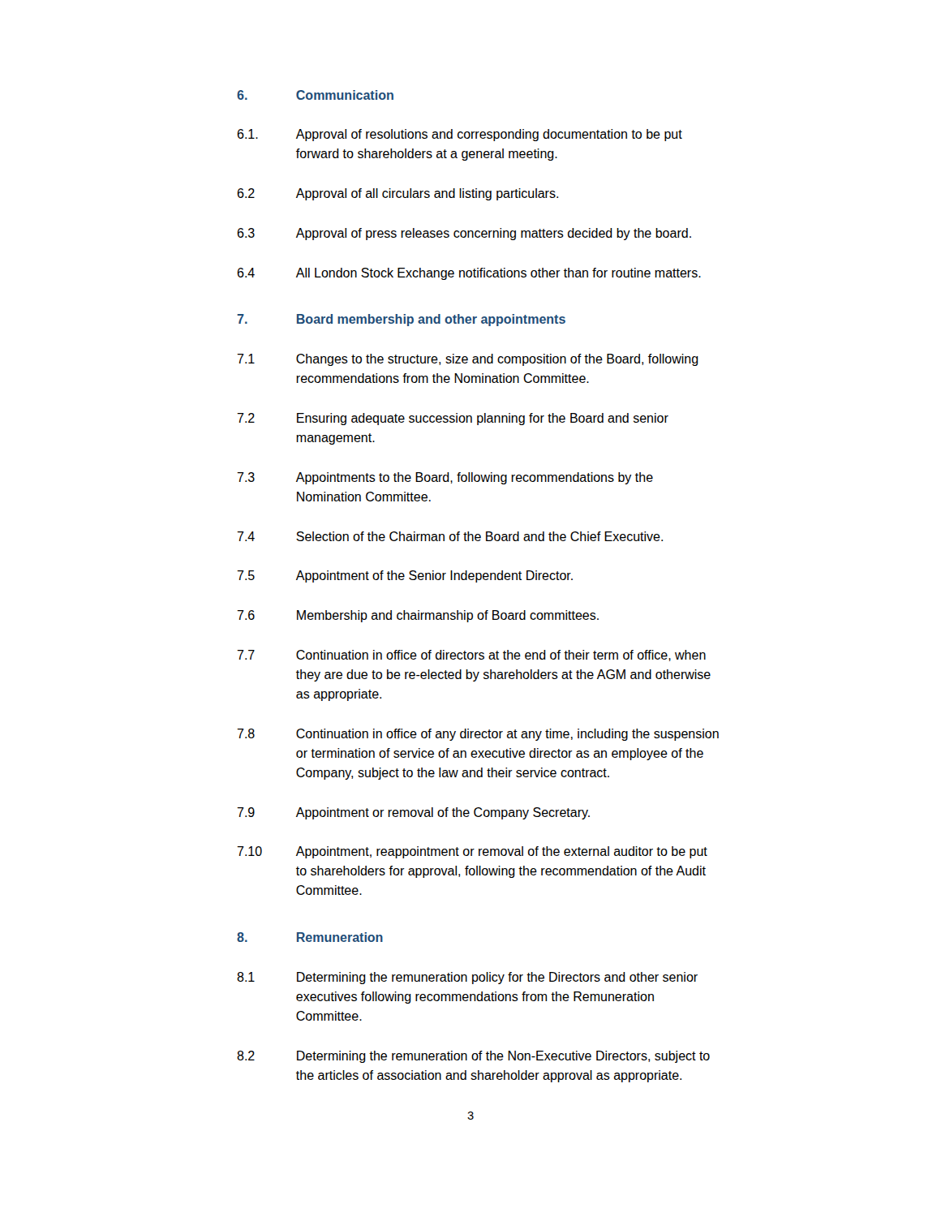6.
Communication
6.1. Approval of resolutions and corresponding documentation to be put forward to shareholders at a general meeting.
6.2 Approval of all circulars and listing particulars.
6.3 Approval of press releases concerning matters decided by the board.
6.4 All London Stock Exchange notifications other than for routine matters.
7.
Board membership and other appointments
7.1 Changes to the structure, size and composition of the Board, following recommendations from the Nomination Committee.
7.2 Ensuring adequate succession planning for the Board and senior management.
7.3 Appointments to the Board, following recommendations by the Nomination Committee.
7.4 Selection of the Chairman of the Board and the Chief Executive.
7.5 Appointment of the Senior Independent Director.
7.6 Membership and chairmanship of Board committees.
7.7 Continuation in office of directors at the end of their term of office, when they are due to be re-elected by shareholders at the AGM and otherwise as appropriate.
7.8 Continuation in office of any director at any time, including the suspension or termination of service of an executive director as an employee of the Company, subject to the law and their service contract.
7.9 Appointment or removal of the Company Secretary.
7.10 Appointment, reappointment or removal of the external auditor to be put to shareholders for approval, following the recommendation of the Audit Committee.
8.
Remuneration
8.1 Determining the remuneration policy for the Directors and other senior executives following recommendations from the Remuneration Committee.
8.2 Determining the remuneration of the Non-Executive Directors, subject to the articles of association and shareholder approval as appropriate.
3